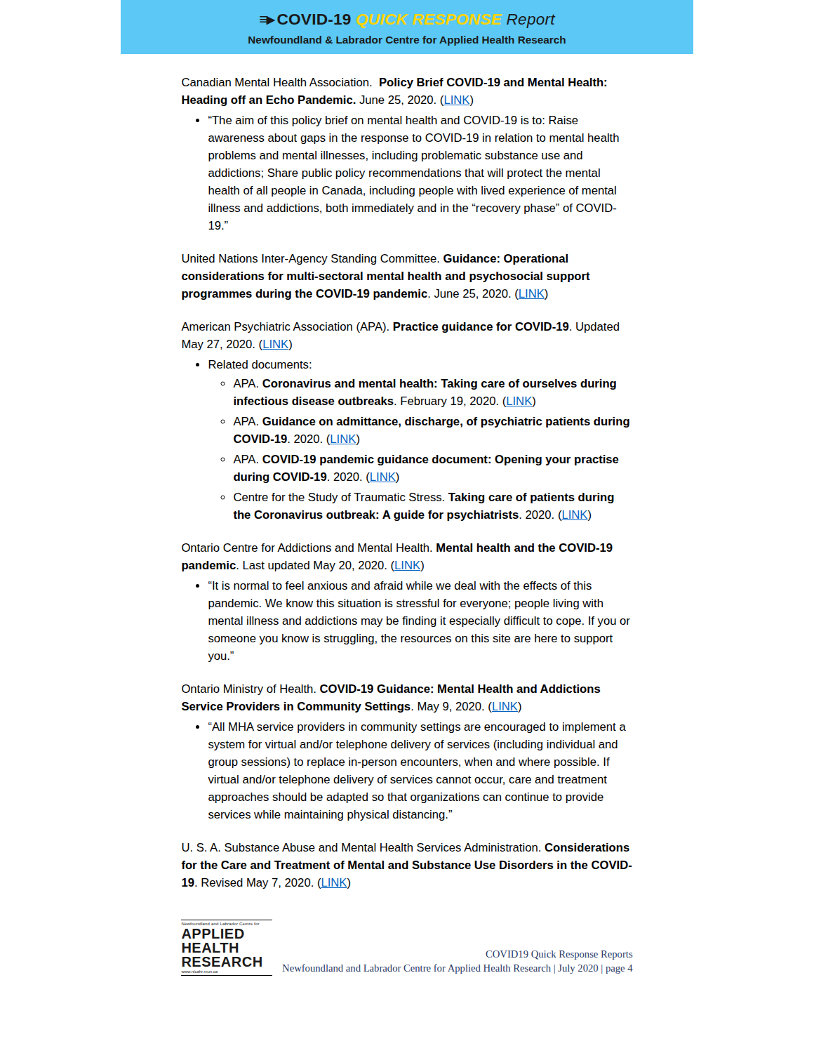≡▸COVID-19 QUICK RESPONSE Report
Newfoundland & Labrador Centre for Applied Health Research
Canadian Mental Health Association. Policy Brief COVID-19 and Mental Health: Heading off an Echo Pandemic. June 25, 2020. (LINK)
“The aim of this policy brief on mental health and COVID-19 is to: Raise awareness about gaps in the response to COVID-19 in relation to mental health problems and mental illnesses, including problematic substance use and addictions; Share public policy recommendations that will protect the mental health of all people in Canada, including people with lived experience of mental illness and addictions, both immediately and in the “recovery phase” of COVID-19.”
United Nations Inter-Agency Standing Committee. Guidance: Operational considerations for multi-sectoral mental health and psychosocial support programmes during the COVID-19 pandemic. June 25, 2020. (LINK)
American Psychiatric Association (APA). Practice guidance for COVID-19. Updated May 27, 2020. (LINK)
Related documents:
APA. Coronavirus and mental health: Taking care of ourselves during infectious disease outbreaks. February 19, 2020. (LINK)
APA. Guidance on admittance, discharge, of psychiatric patients during COVID-19. 2020. (LINK)
APA. COVID-19 pandemic guidance document: Opening your practise during COVID-19. 2020. (LINK)
Centre for the Study of Traumatic Stress. Taking care of patients during the Coronavirus outbreak: A guide for psychiatrists. 2020. (LINK)
Ontario Centre for Addictions and Mental Health. Mental health and the COVID-19 pandemic. Last updated May 20, 2020. (LINK)
“It is normal to feel anxious and afraid while we deal with the effects of this pandemic. We know this situation is stressful for everyone; people living with mental illness and addictions may be finding it especially difficult to cope. If you or someone you know is struggling, the resources on this site are here to support you.”
Ontario Ministry of Health. COVID-19 Guidance: Mental Health and Addictions Service Providers in Community Settings. May 9, 2020. (LINK)
“All MHA service providers in community settings are encouraged to implement a system for virtual and/or telephone delivery of services (including individual and group sessions) to replace in-person encounters, when and where possible. If virtual and/or telephone delivery of services cannot occur, care and treatment approaches should be adapted so that organizations can continue to provide services while maintaining physical distancing.”
U. S. A. Substance Abuse and Mental Health Services Administration. Considerations for the Care and Treatment of Mental and Substance Use Disorders in the COVID-19. Revised May 7, 2020. (LINK)
Newfoundland and Labrador Centre for APPLIED HEALTH RESEARCH www.nlcahr.mun.ca
COVID19 Quick Response Reports
Newfoundland and Labrador Centre for Applied Health Research | July 2020 | page 4